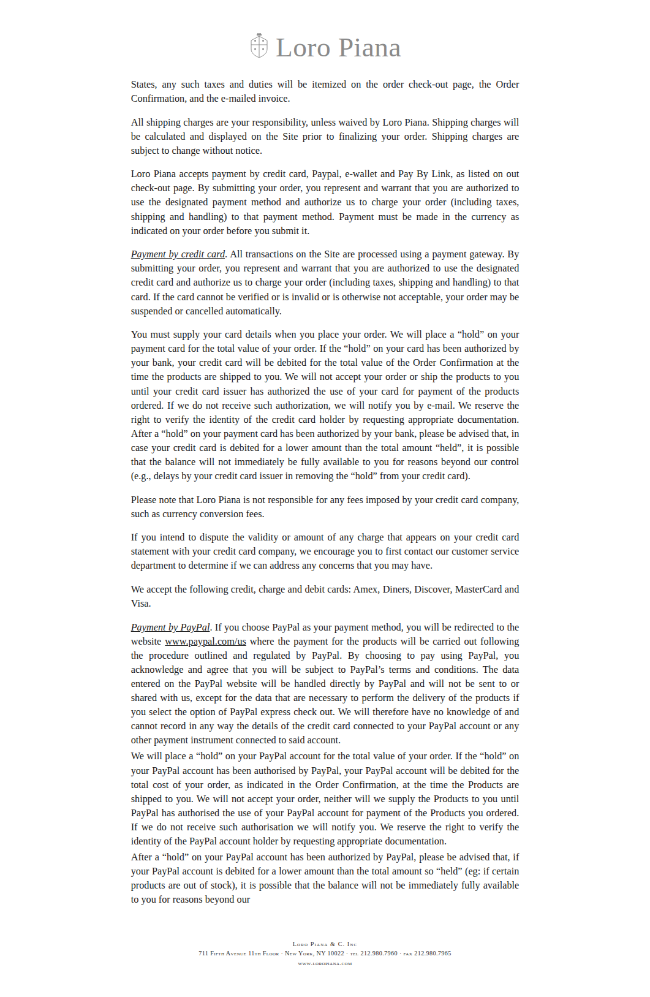Loro Piana
States, any such taxes and duties will be itemized on the order check-out page, the Order Confirmation, and the e-mailed invoice.
All shipping charges are your responsibility, unless waived by Loro Piana. Shipping charges will be calculated and displayed on the Site prior to finalizing your order. Shipping charges are subject to change without notice.
Loro Piana accepts payment by credit card, Paypal, e-wallet and Pay By Link, as listed on out check-out page. By submitting your order, you represent and warrant that you are authorized to use the designated payment method and authorize us to charge your order (including taxes, shipping and handling) to that payment method. Payment must be made in the currency as indicated on your order before you submit it.
Payment by credit card. All transactions on the Site are processed using a payment gateway. By submitting your order, you represent and warrant that you are authorized to use the designated credit card and authorize us to charge your order (including taxes, shipping and handling) to that card. If the card cannot be verified or is invalid or is otherwise not acceptable, your order may be suspended or cancelled automatically.
You must supply your card details when you place your order. We will place a “hold” on your payment card for the total value of your order. If the “hold” on your card has been authorized by your bank, your credit card will be debited for the total value of the Order Confirmation at the time the products are shipped to you. We will not accept your order or ship the products to you until your credit card issuer has authorized the use of your card for payment of the products ordered. If we do not receive such authorization, we will notify you by e-mail. We reserve the right to verify the identity of the credit card holder by requesting appropriate documentation. After a “hold” on your payment card has been authorized by your bank, please be advised that, in case your credit card is debited for a lower amount than the total amount “held”, it is possible that the balance will not immediately be fully available to you for reasons beyond our control (e.g., delays by your credit card issuer in removing the “hold” from your credit card).
Please note that Loro Piana is not responsible for any fees imposed by your credit card company, such as currency conversion fees.
If you intend to dispute the validity or amount of any charge that appears on your credit card statement with your credit card company, we encourage you to first contact our customer service department to determine if we can address any concerns that you may have.
We accept the following credit, charge and debit cards: Amex, Diners, Discover, MasterCard and Visa.
Payment by PayPal. If you choose PayPal as your payment method, you will be redirected to the website www.paypal.com/us where the payment for the products will be carried out following the procedure outlined and regulated by PayPal. By choosing to pay using PayPal, you acknowledge and agree that you will be subject to PayPal’s terms and conditions. The data entered on the PayPal website will be handled directly by PayPal and will not be sent to or shared with us, except for the data that are necessary to perform the delivery of the products if you select the option of PayPal express check out. We will therefore have no knowledge of and cannot record in any way the details of the credit card connected to your PayPal account or any other payment instrument connected to said account.
We will place a “hold” on your PayPal account for the total value of your order. If the “hold” on your PayPal account has been authorised by PayPal, your PayPal account will be debited for the total cost of your order, as indicated in the Order Confirmation, at the time the Products are shipped to you. We will not accept your order, neither will we supply the Products to you until PayPal has authorised the use of your PayPal account for payment of the Products you ordered. If we do not receive such authorisation we will notify you. We reserve the right to verify the identity of the PayPal account holder by requesting appropriate documentation.
After a “hold” on your PayPal account has been authorized by PayPal, please be advised that, if your PayPal account is debited for a lower amount than the total amount so “held” (eg: if certain products are out of stock), it is possible that the balance will not be immediately fully available to you for reasons beyond our
Loro Piana & C. Inc
711 Fifth Avenue 11th Floor · New York, NY 10022 · tel 212.980.7960 · fax 212.980.7965
www.loropiana.com